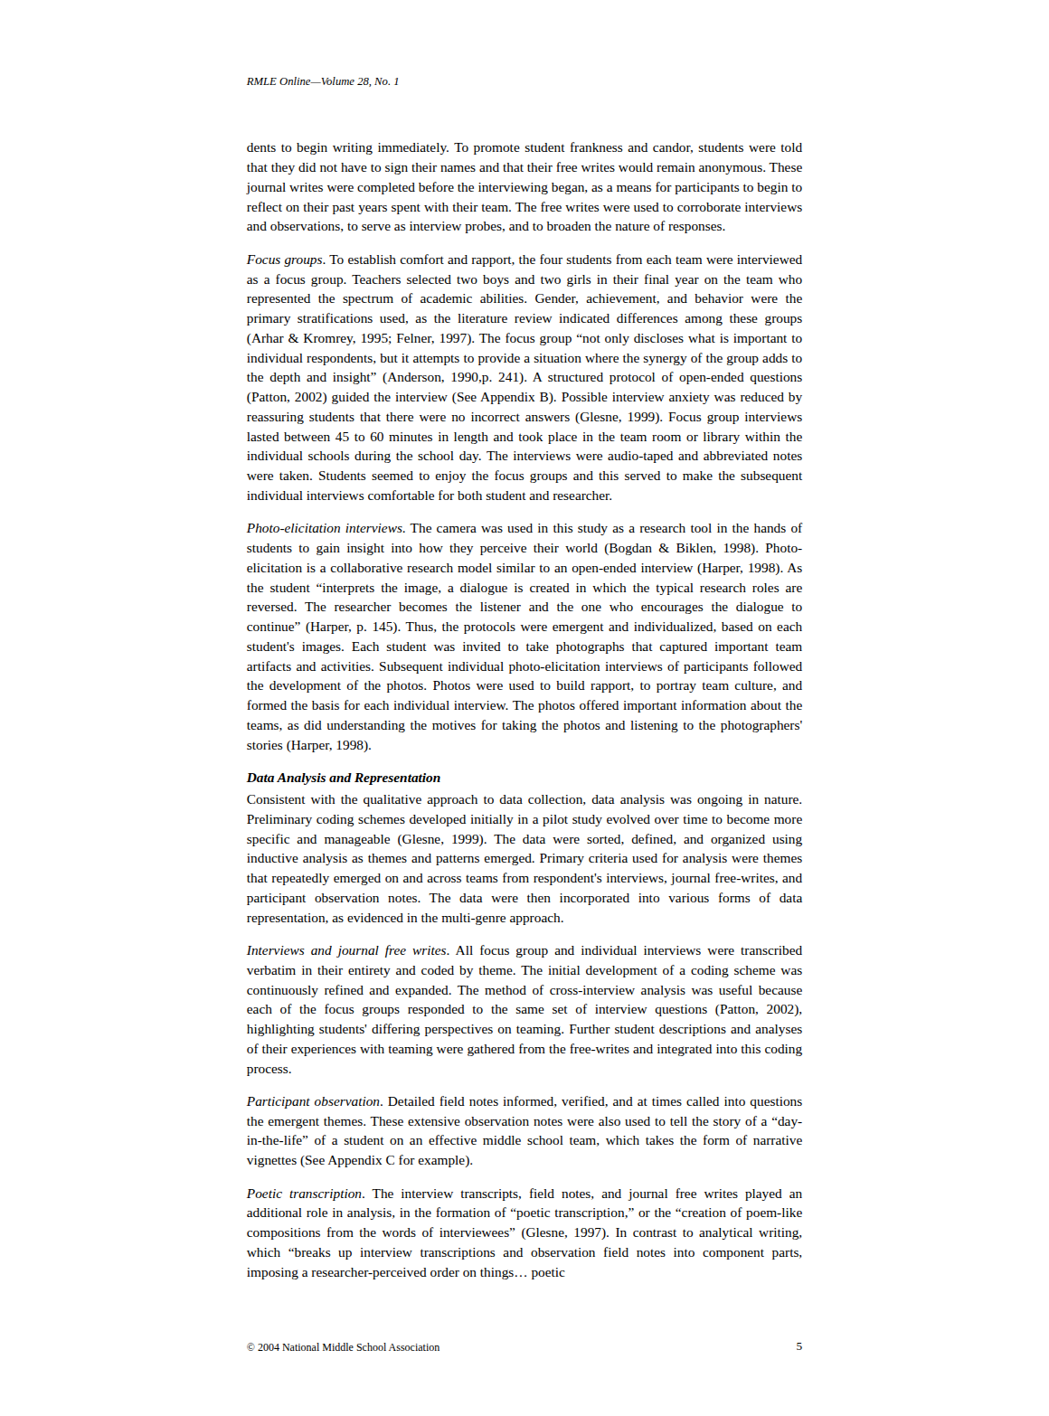RMLE Online—Volume 28, No. 1
dents to begin writing immediately. To promote student frankness and candor, students were told that they did not have to sign their names and that their free writes would remain anonymous. These journal writes were completed before the interviewing began, as a means for participants to begin to reflect on their past years spent with their team. The free writes were used to corroborate interviews and observations, to serve as interview probes, and to broaden the nature of responses.
Focus groups. To establish comfort and rapport, the four students from each team were interviewed as a focus group. Teachers selected two boys and two girls in their final year on the team who represented the spectrum of academic abilities. Gender, achievement, and behavior were the primary stratifications used, as the literature review indicated differences among these groups (Arhar & Kromrey, 1995; Felner, 1997). The focus group “not only discloses what is important to individual respondents, but it attempts to provide a situation where the synergy of the group adds to the depth and insight” (Anderson, 1990,p. 241). A structured protocol of open-ended questions (Patton, 2002) guided the interview (See Appendix B). Possible interview anxiety was reduced by reassuring students that there were no incorrect answers (Glesne, 1999). Focus group interviews lasted between 45 to 60 minutes in length and took place in the team room or library within the individual schools during the school day. The interviews were audio-taped and abbreviated notes were taken. Students seemed to enjoy the focus groups and this served to make the subsequent individual interviews comfortable for both student and researcher.
Photo-elicitation interviews. The camera was used in this study as a research tool in the hands of students to gain insight into how they perceive their world (Bogdan & Biklen, 1998). Photo-elicitation is a collaborative research model similar to an open-ended interview (Harper, 1998). As the student “interprets the image, a dialogue is created in which the typical research roles are reversed. The researcher becomes the listener and the one who encourages the dialogue to continue” (Harper, p. 145). Thus, the protocols were emergent and individualized, based on each student's images. Each student was invited to take photographs that captured important team artifacts and activities. Subsequent individual photo-elicitation interviews of participants followed the development of the photos. Photos were used to build rapport, to portray team culture, and formed the basis for each individual interview. The photos offered important information about the teams, as did understanding the motives for taking the photos and listening to the photographers' stories (Harper, 1998).
Data Analysis and Representation
Consistent with the qualitative approach to data collection, data analysis was ongoing in nature. Preliminary coding schemes developed initially in a pilot study evolved over time to become more specific and manageable (Glesne, 1999). The data were sorted, defined, and organized using inductive analysis as themes and patterns emerged. Primary criteria used for analysis were themes that repeatedly emerged on and across teams from respondent's interviews, journal free-writes, and participant observation notes. The data were then incorporated into various forms of data representation, as evidenced in the multi-genre approach.
Interviews and journal free writes. All focus group and individual interviews were transcribed verbatim in their entirety and coded by theme. The initial development of a coding scheme was continuously refined and expanded. The method of cross-interview analysis was useful because each of the focus groups responded to the same set of interview questions (Patton, 2002), highlighting students' differing perspectives on teaming. Further student descriptions and analyses of their experiences with teaming were gathered from the free-writes and integrated into this coding process.
Participant observation. Detailed field notes informed, verified, and at times called into questions the emergent themes. These extensive observation notes were also used to tell the story of a “day-in-the-life” of a student on an effective middle school team, which takes the form of narrative vignettes (See Appendix C for example).
Poetic transcription. The interview transcripts, field notes, and journal free writes played an additional role in analysis, in the formation of “poetic transcription,” or the “creation of poem-like compositions from the words of interviewees” (Glesne, 1997). In contrast to analytical writing, which “breaks up interview transcriptions and observation field notes into component parts, imposing a researcher-perceived order on things… poetic
© 2004 National Middle School Association
5